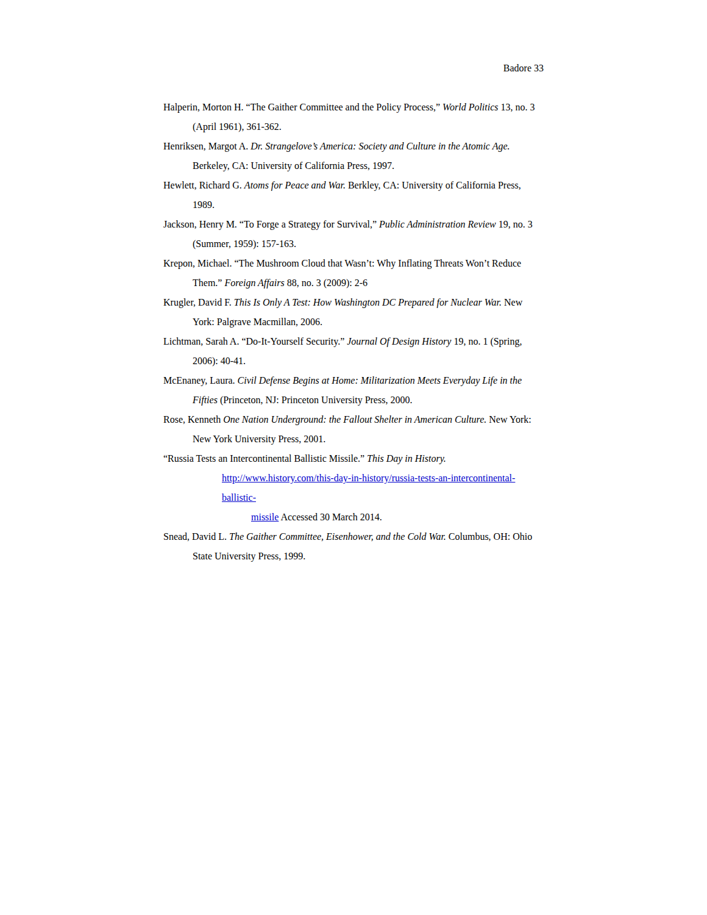Badore 33
Halperin, Morton H. “The Gaither Committee and the Policy Process,” World Politics 13, no. 3 (April 1961), 361-362.
Henriksen, Margot A. Dr. Strangelove’s America: Society and Culture in the Atomic Age. Berkeley, CA: University of California Press, 1997.
Hewlett, Richard G. Atoms for Peace and War. Berkley, CA: University of California Press, 1989.
Jackson, Henry M. “To Forge a Strategy for Survival,” Public Administration Review 19, no. 3 (Summer, 1959): 157-163.
Krepon, Michael. “The Mushroom Cloud that Wasn’t: Why Inflating Threats Won’t Reduce Them.” Foreign Affairs 88, no. 3 (2009): 2-6
Krugler, David F. This Is Only A Test: How Washington DC Prepared for Nuclear War. New York: Palgrave Macmillan, 2006.
Lichtman, Sarah A. “Do-It-Yourself Security.” Journal Of Design History 19, no. 1 (Spring, 2006): 40-41.
McEnaney, Laura. Civil Defense Begins at Home: Militarization Meets Everyday Life in the Fifties (Princeton, NJ: Princeton University Press, 2000.
Rose, Kenneth One Nation Underground: the Fallout Shelter in American Culture. New York: New York University Press, 2001.
“Russia Tests an Intercontinental Ballistic Missile.” This Day in History. http://www.history.com/this-day-in-history/russia-tests-an-intercontinental-ballistic- missile Accessed 30 March 2014.
Snead, David L. The Gaither Committee, Eisenhower, and the Cold War. Columbus, OH: Ohio State University Press, 1999.